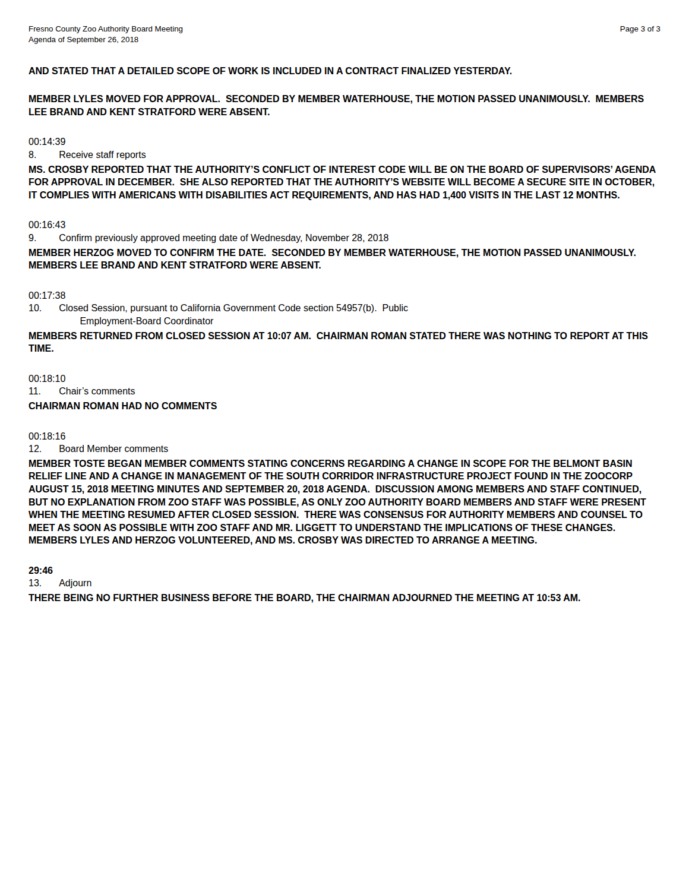Fresno County Zoo Authority Board Meeting
Agenda of September 26, 2018
Page 3 of 3
AND STATED THAT A DETAILED SCOPE OF WORK IS INCLUDED IN A CONTRACT FINALIZED YESTERDAY.
MEMBER LYLES MOVED FOR APPROVAL. SECONDED BY MEMBER WATERHOUSE, THE MOTION PASSED UNANIMOUSLY. MEMBERS LEE BRAND AND KENT STRATFORD WERE ABSENT.
00:14:39
8. Receive staff reports
MS. CROSBY REPORTED THAT THE AUTHORITY’S CONFLICT OF INTEREST CODE WILL BE ON THE BOARD OF SUPERVISORS’ AGENDA FOR APPROVAL IN DECEMBER. SHE ALSO REPORTED THAT THE AUTHORITY’S WEBSITE WILL BECOME A SECURE SITE IN OCTOBER, IT COMPLIES WITH AMERICANS WITH DISABILITIES ACT REQUIREMENTS, AND HAS HAD 1,400 VISITS IN THE LAST 12 MONTHS.
00:16:43
9. Confirm previously approved meeting date of Wednesday, November 28, 2018
MEMBER HERZOG MOVED TO CONFIRM THE DATE. SECONDED BY MEMBER WATERHOUSE, THE MOTION PASSED UNANIMOUSLY. MEMBERS LEE BRAND AND KENT STRATFORD WERE ABSENT.
00:17:38
10. Closed Session, pursuant to California Government Code section 54957(b). Public Employment-Board Coordinator
MEMBERS RETURNED FROM CLOSED SESSION AT 10:07 AM. CHAIRMAN ROMAN STATED THERE WAS NOTHING TO REPORT AT THIS TIME.
00:18:10
11. Chair’s comments
CHAIRMAN ROMAN HAD NO COMMENTS
00:18:16
12. Board Member comments
MEMBER TOSTE BEGAN MEMBER COMMENTS STATING CONCERNS REGARDING A CHANGE IN SCOPE FOR THE BELMONT BASIN RELIEF LINE AND A CHANGE IN MANAGEMENT OF THE SOUTH CORRIDOR INFRASTRUCTURE PROJECT FOUND IN THE ZOOCORP AUGUST 15, 2018 MEETING MINUTES AND SEPTEMBER 20, 2018 AGENDA. DISCUSSION AMONG MEMBERS AND STAFF CONTINUED, BUT NO EXPLANATION FROM ZOO STAFF WAS POSSIBLE, AS ONLY ZOO AUTHORITY BOARD MEMBERS AND STAFF WERE PRESENT WHEN THE MEETING RESUMED AFTER CLOSED SESSION. THERE WAS CONSENSUS FOR AUTHORITY MEMBERS AND COUNSEL TO MEET AS SOON AS POSSIBLE WITH ZOO STAFF AND MR. LIGGETT TO UNDERSTAND THE IMPLICATIONS OF THESE CHANGES. MEMBERS LYLES AND HERZOG VOLUNTEERED, AND MS. CROSBY WAS DIRECTED TO ARRANGE A MEETING.
29:46
13. Adjourn
THERE BEING NO FURTHER BUSINESS BEFORE THE BOARD, THE CHAIRMAN ADJOURNED THE MEETING AT 10:53 AM.